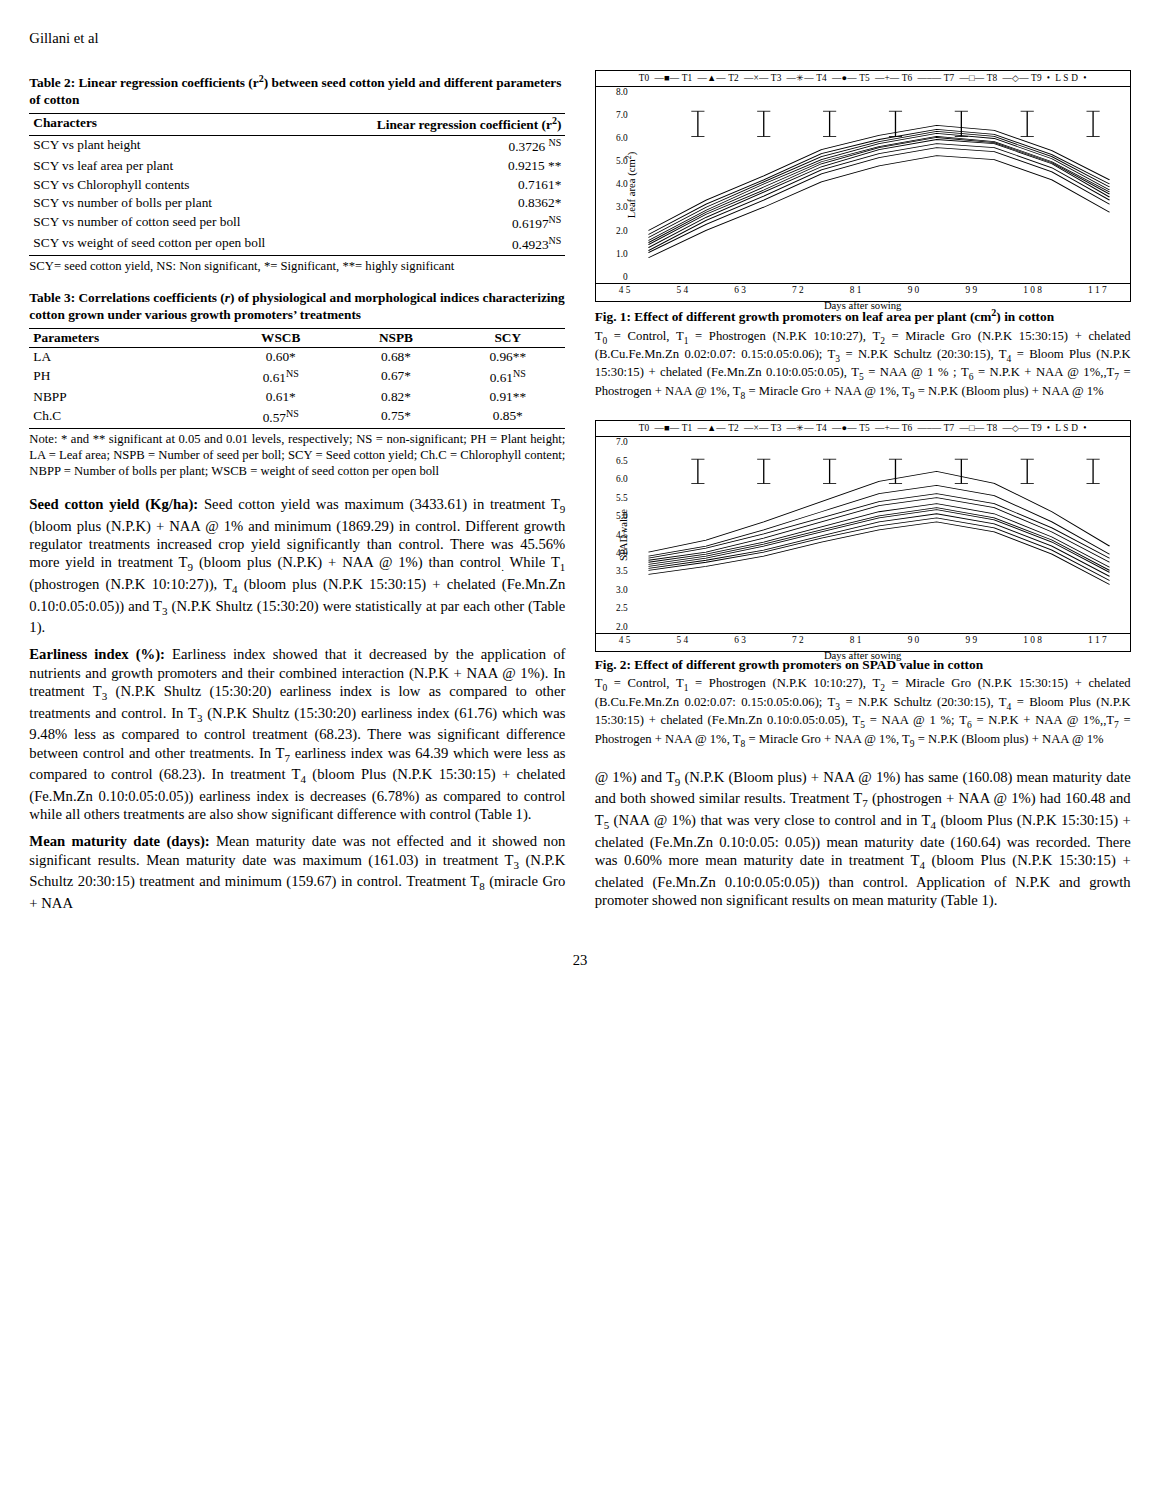Gillani et al
Table 2: Linear regression coefficients (r 2 ) between seed cotton yield and different parameters of cotton
| Characters | Linear regression coefficient (r 2 ) |
| --- | --- |
| SCY vs plant height | 0.3726 NS |
| SCY vs leaf area per plant | 0.9215 ** |
| SCY vs Chlorophyll contents | 0.7161* |
| SCY vs number of bolls per plant | 0.8362* |
| SCY vs number of cotton seed per boll | 0.6197 NS |
| SCY vs weight of seed cotton per open boll | 0.4923 NS |
SCY= seed cotton yield, NS: Non significant, *= Significant, **= highly significant
Table 3: Correlations coefficients ( r ) of physiological and morphological indices characterizing cotton grown under various growth promoters’ treatments
| Parameters | WSCB | NSPB | SCY |
| --- | --- | --- | --- |
| LA | 0.60* | 0.68* | 0.96** |
| PH | 0.61 NS | 0.67* | 0.61 NS |
| NBPP | 0.61* | 0.82* | 0.91** |
| Ch.C | 0.57 NS | 0.75* | 0.85* |
Note: * and ** significant at 0.05 and 0.01 levels, respectively; NS = non-significant; PH = Plant height; LA = Leaf area; NSPB = Number of seed per boll; SCY = Seed cotton yield; Ch.C = Chlorophyll content; NBPP = Number of bolls per plant; WSCB = weight of seed cotton per open boll
Seed cotton yield (Kg/ha): Seed cotton yield was maximum (3433.61) in treatment T9 (bloom plus (N.P.K) + NAA @ 1% and minimum (1869.29) in control. Different growth regulator treatments increased crop yield significantly than control. There was 45.56% more yield in treatment T9 (bloom plus (N.P.K) + NAA @ 1%) than control. While T1 (phostrogen (N.P.K 10:10:27)), T4 (bloom plus (N.P.K 15:30:15) + chelated (Fe.Mn.Zn 0.10:0.05:0.05)) and T3 (N.P.K Shultz (15:30:20) were statistically at par each other (Table 1).
Earliness index (%): Earliness index showed that it decreased by the application of nutrients and growth promoters and their combined interaction (N.P.K + NAA @ 1%). In treatment T3 (N.P.K Shultz (15:30:20) earliness index is low as compared to other treatments and control. In T3 (N.P.K Shultz (15:30:20) earliness index (61.76) which was 9.48% less as compared to control treatment (68.23). There was significant difference between control and other treatments. In T7 earliness index was 64.39 which were less as compared to control (68.23). In treatment T4 (bloom Plus (N.P.K 15:30:15) + chelated (Fe.Mn.Zn 0.10:0.05:0.05)) earliness index is decreases (6.78%) as compared to control while all others treatments are also show significant difference with control (Table 1).
Mean maturity date (days): Mean maturity date was not effected and it showed non significant results. Mean maturity date was maximum (161.03) in treatment T3 (N.P.K Schultz 20:30:15) treatment and minimum (159.67) in control. Treatment T8 (miracle Gro + NAA
T0 —■— T1 —▲— T2 —×— T3 —✳— T4 —●— T5 —+— T6 —–— T7 —□— T8 —◇— T9 • L S D •
Leaf area (cm2)
8.07.06.05.04.03.02.01.00
4 55 46 37 28 19 09 91 0 81 1 7
Days after sowing
Fig. 1: Effect of different growth promoters on leaf area per plant (cm2) in cotton
T0 = Control, T1 = Phostrogen (N.P.K 10:10:27), T2 = Miracle Gro (N.P.K 15:30:15) + chelated (B.Cu.Fe.Mn.Zn 0.02:0.07: 0.15:0.05:0.06); T3 = N.P.K Schultz (20:30:15), T4 = Bloom Plus (N.P.K 15:30:15) + chelated (Fe.Mn.Zn 0.10:0.05:0.05), T5 = NAA @ 1 % ; T6 = N.P.K + NAA @ 1%,,T7 = Phostrogen + NAA @ 1%, T8 = Miracle Gro + NAA @ 1%, T9 = N.P.K (Bloom plus) + NAA @ 1%
T0 —■— T1 —▲— T2 —×— T3 —✳— T4 —●— T5 —+— T6 —–— T7 —□— T8 —◇— T9 • L S D •
SPAD value
7.06.56.05.55.04.54.03.53.02.52.0
4 55 46 37 28 19 09 91 0 81 1 7
Days after sowing
Fig. 2: Effect of different growth promoters on SPAD value in cotton
T0 = Control, T1 = Phostrogen (N.P.K 10:10:27), T2 = Miracle Gro (N.P.K 15:30:15) + chelated (B.Cu.Fe.Mn.Zn 0.02:0.07: 0.15:0.05:0.06); T3 = N.P.K Schultz (20:30:15), T4 = Bloom Plus (N.P.K 15:30:15) + chelated (Fe.Mn.Zn 0.10:0.05:0.05), T5 = NAA @ 1 %; T6 = N.P.K + NAA @ 1%,,T7 = Phostrogen + NAA @ 1%, T8 = Miracle Gro + NAA @ 1%, T9 = N.P.K (Bloom plus) + NAA @ 1%
@ 1%) and T9 (N.P.K (Bloom plus) + NAA @ 1%) has same (160.08) mean maturity date and both showed similar results. Treatment T7 (phostrogen + NAA @ 1%) had 160.48 and T5 (NAA @ 1%) that was very close to control and in T4 (bloom Plus (N.P.K 15:30:15) + chelated (Fe.Mn.Zn 0.10:0.05: 0.05)) mean maturity date (160.64) was recorded. There was 0.60% more mean maturity date in treatment T4 (bloom Plus (N.P.K 15:30:15) + chelated (Fe.Mn.Zn 0.10:0.05:0.05)) than control. Application of N.P.K and growth promoter showed non significant results on mean maturity (Table 1).
23